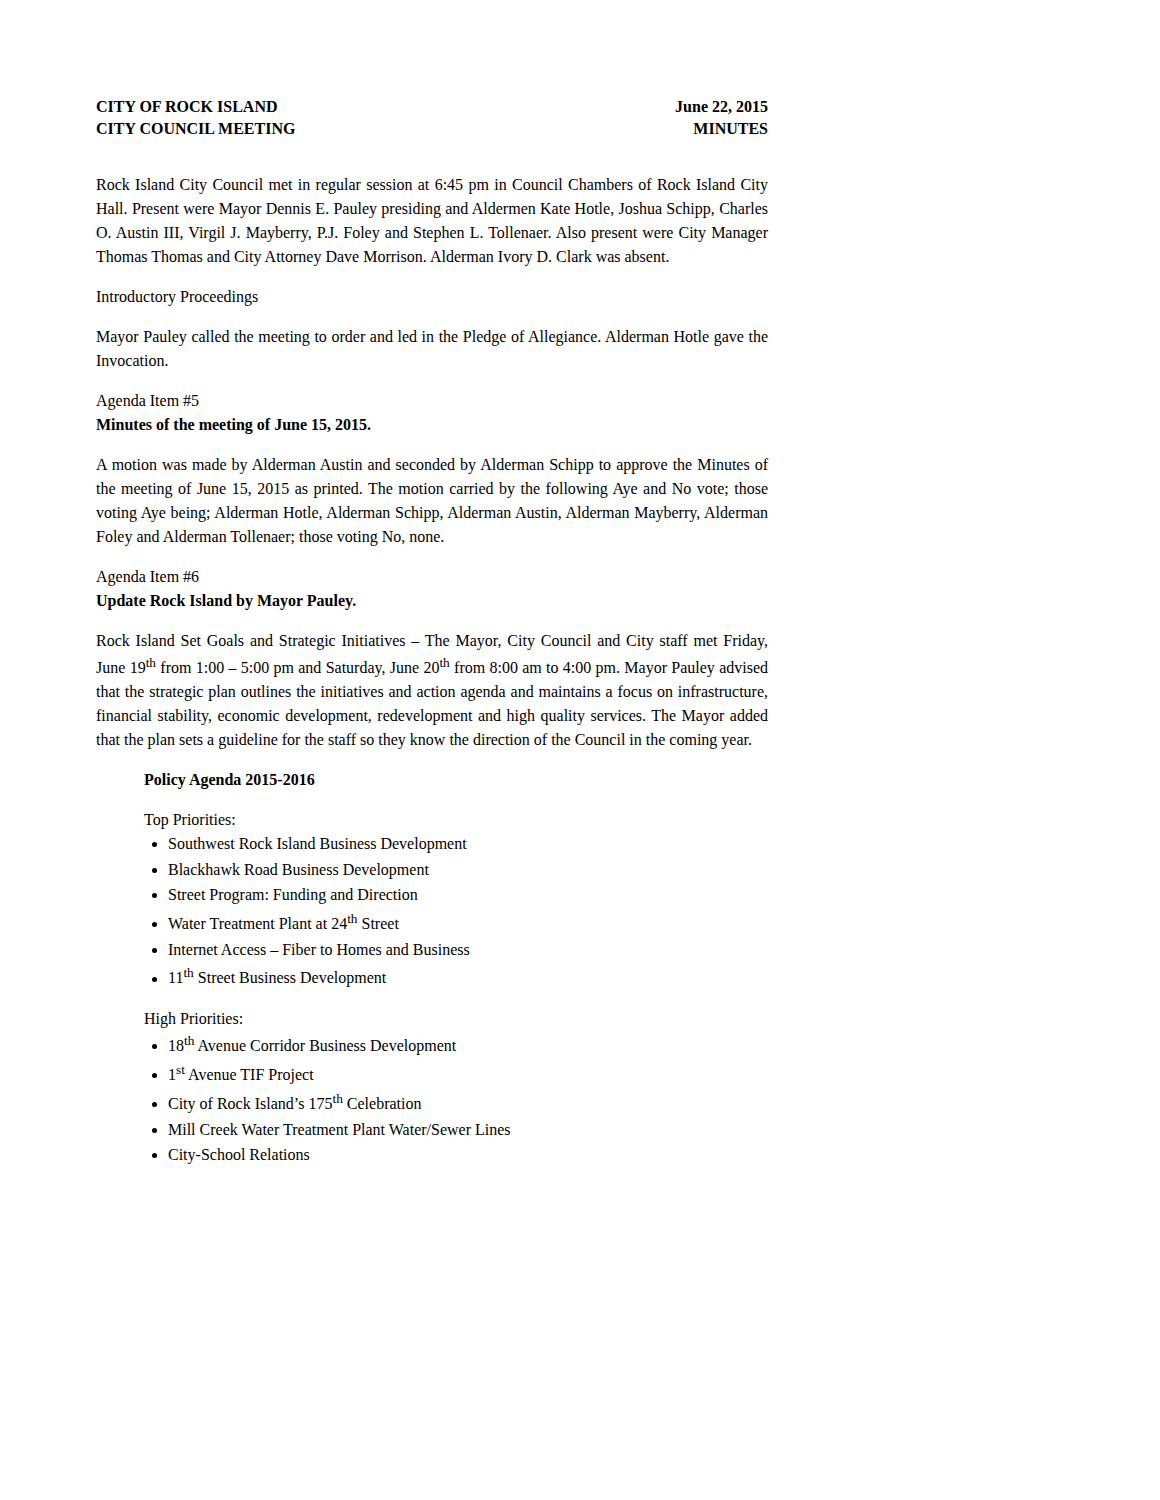CITY OF ROCK ISLAND
CITY COUNCIL MEETING
June 22, 2015
MINUTES
Rock Island City Council met in regular session at 6:45 pm in Council Chambers of Rock Island City Hall. Present were Mayor Dennis E. Pauley presiding and Aldermen Kate Hotle, Joshua Schipp, Charles O. Austin III, Virgil J. Mayberry, P.J. Foley and Stephen L. Tollenaer. Also present were City Manager Thomas Thomas and City Attorney Dave Morrison. Alderman Ivory D. Clark was absent.
Introductory Proceedings
Mayor Pauley called the meeting to order and led in the Pledge of Allegiance. Alderman Hotle gave the Invocation.
Agenda Item #5
Minutes of the meeting of June 15, 2015.
A motion was made by Alderman Austin and seconded by Alderman Schipp to approve the Minutes of the meeting of June 15, 2015 as printed. The motion carried by the following Aye and No vote; those voting Aye being; Alderman Hotle, Alderman Schipp, Alderman Austin, Alderman Mayberry, Alderman Foley and Alderman Tollenaer; those voting No, none.
Agenda Item #6
Update Rock Island by Mayor Pauley.
Rock Island Set Goals and Strategic Initiatives – The Mayor, City Council and City staff met Friday, June 19th from 1:00 – 5:00 pm and Saturday, June 20th from 8:00 am to 4:00 pm. Mayor Pauley advised that the strategic plan outlines the initiatives and action agenda and maintains a focus on infrastructure, financial stability, economic development, redevelopment and high quality services. The Mayor added that the plan sets a guideline for the staff so they know the direction of the Council in the coming year.
Policy Agenda 2015-2016
Top Priorities:
Southwest Rock Island Business Development
Blackhawk Road Business Development
Street Program: Funding and Direction
Water Treatment Plant at 24th Street
Internet Access – Fiber to Homes and Business
11th Street Business Development
High Priorities:
18th Avenue Corridor Business Development
1st Avenue TIF Project
City of Rock Island’s 175th Celebration
Mill Creek Water Treatment Plant Water/Sewer Lines
City-School Relations